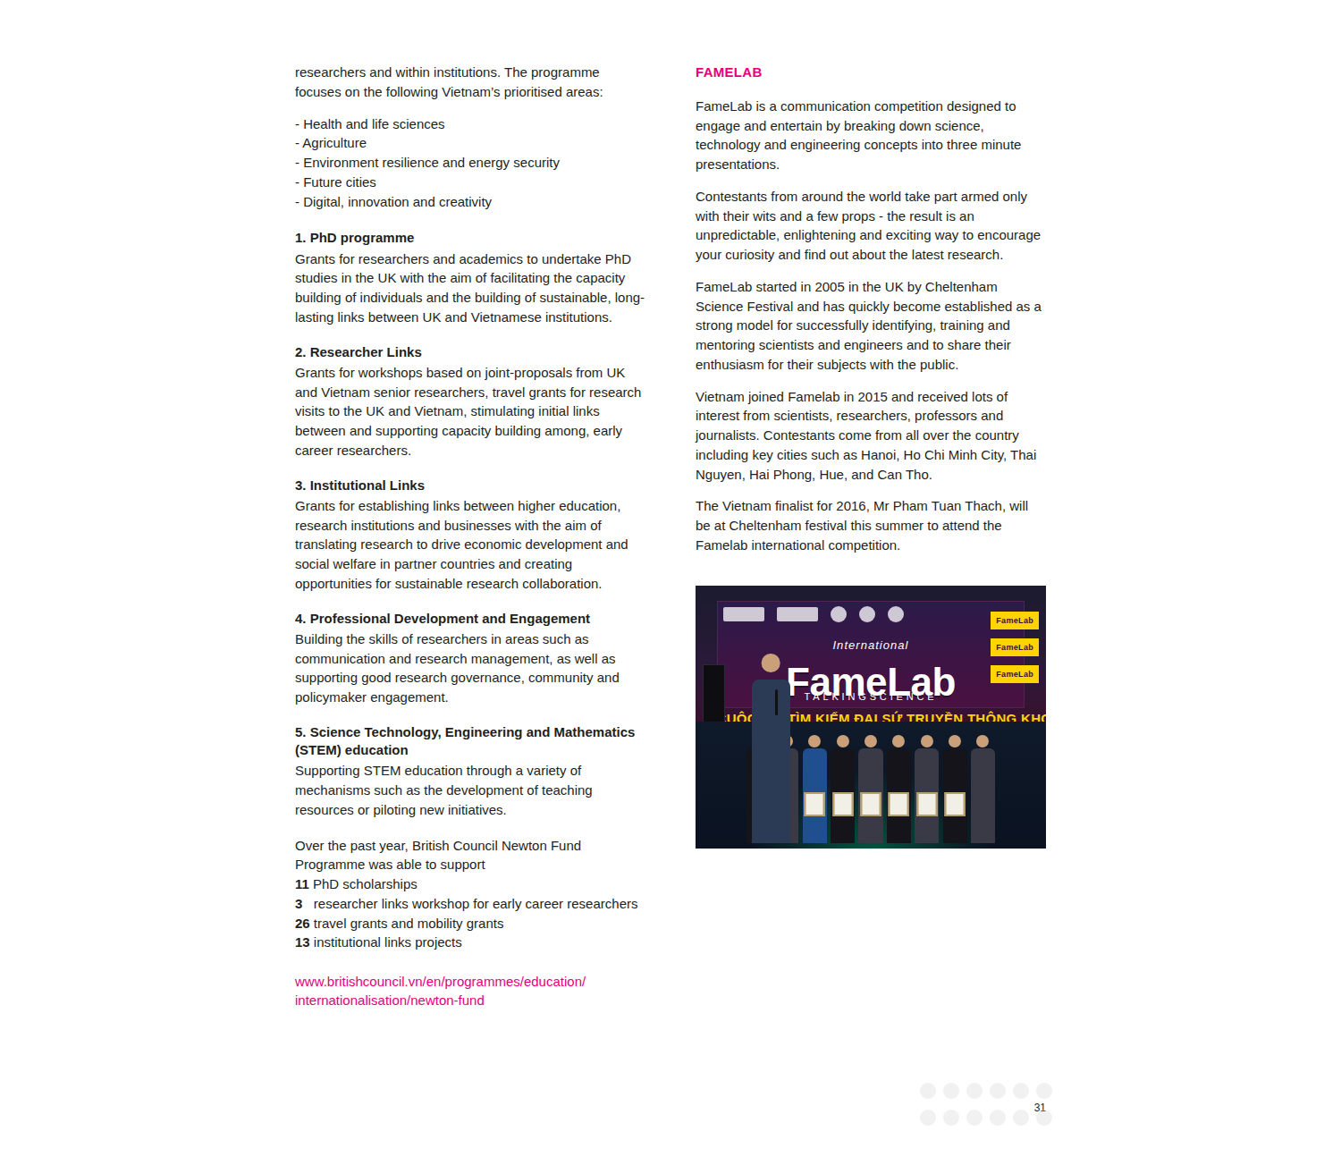researchers and within institutions. The programme focuses on the following Vietnam’s prioritised areas:
- Health and life sciences
- Agriculture
- Environment resilience and energy security
- Future cities
- Digital, innovation and creativity
1. PhD programme
Grants for researchers and academics to undertake PhD studies in the UK with the aim of facilitating the capacity building of individuals and the building of sustainable, long-lasting links between UK and Vietnamese institutions.
2. Researcher Links
Grants for workshops based on joint-proposals from UK and Vietnam senior researchers, travel grants for research visits to the UK and Vietnam, stimulating initial links between and supporting capacity building among, early career researchers.
3. Institutional Links
Grants for establishing links between higher education, research institutions and businesses with the aim of translating research to drive economic development and social welfare in partner countries and creating opportunities for sustainable research collaboration.
4. Professional Development and Engagement
Building the skills of researchers in areas such as communication and research management, as well as supporting good research governance, community and policymaker engagement.
5. Science Technology, Engineering and Mathematics (STEM) education
Supporting STEM education through a variety of mechanisms such as the development of teaching resources or piloting new initiatives.
Over the past year, British Council Newton Fund Programme was able to support
11 PhD scholarships
3 researcher links workshop for early career researchers
26 travel grants and mobility grants
13 institutional links projects
www.britishcouncil.vn/en/programmes/education/
internationalisation/newton-fund
FAMELAB
FameLab is a communication competition designed to engage and entertain by breaking down science, technology and engineering concepts into three minute presentations.
Contestants from around the world take part armed only with their wits and a few props - the result is an unpredictable, enlightening and exciting way to encourage your curiosity and find out about the latest research.
FameLab started in 2005 in the UK by Cheltenham Science Festival and has quickly become established as a strong model for successfully identifying, training and mentoring scientists and engineers and to share their enthusiasm for their subjects with the public.
Vietnam joined Famelab in 2015 and received lots of interest from scientists, researchers, professors and journalists. Contestants come from all over the country including key cities such as Hanoi, Ho Chi Minh City, Thai Nguyen, Hai Phong, Hue, and Can Tho.
The Vietnam finalist for 2016, Mr Pham Tuan Thach, will be at Cheltenham festival this summer to attend the Famelab international competition.
International
FameLab
TALKINGSCIENCE
CUỘC THI TÌM KIẾM ĐẠI SỨ TRUYỀN THÔNG KHOA HỌC
FameLab FameLab FameLab
31